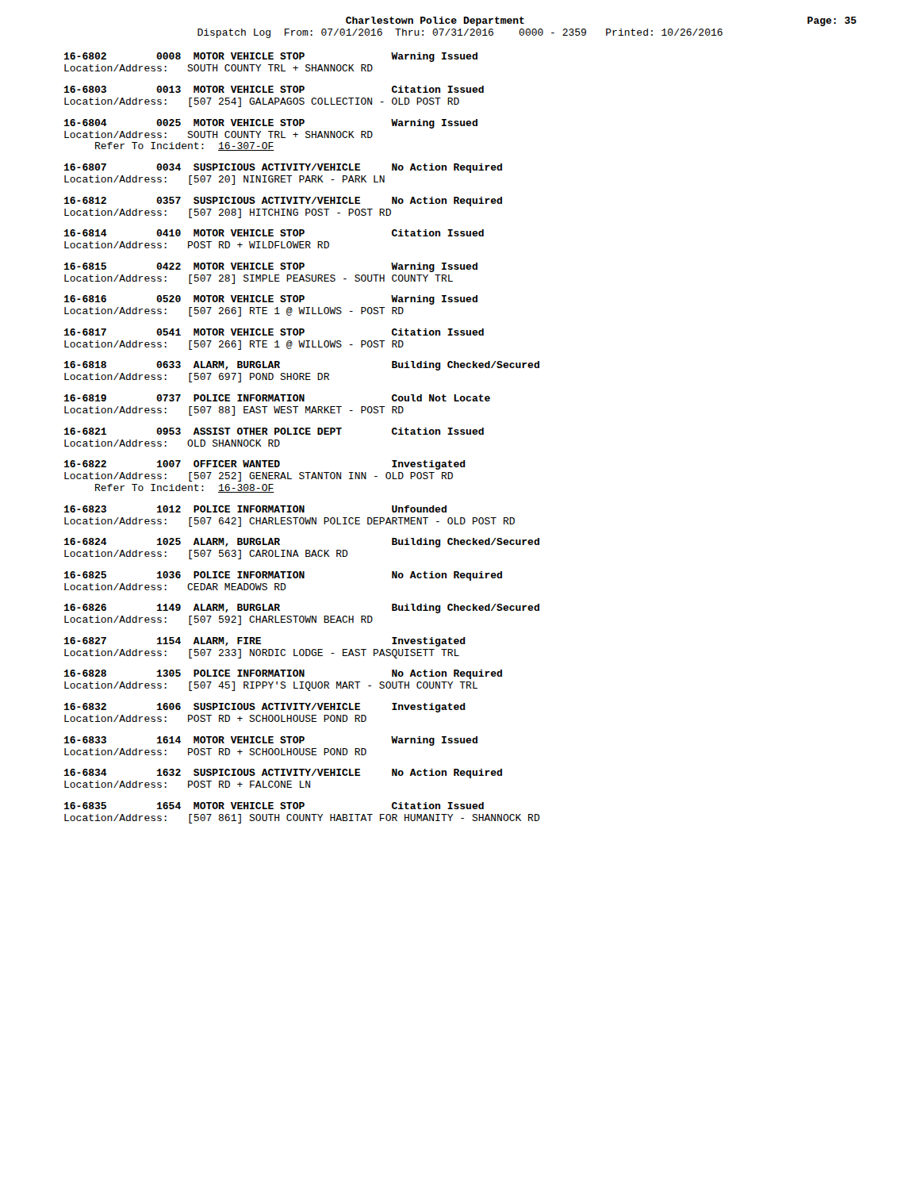Charlestown Police Department Page: 35
Dispatch Log From: 07/01/2016 Thru: 07/31/2016 0000 - 2359 Printed: 10/26/2016
16-6802 0008 MOTOR VEHICLE STOP Warning Issued
Location/Address: SOUTH COUNTY TRL + SHANNOCK RD
16-6803 0013 MOTOR VEHICLE STOP Citation Issued
Location/Address: [507 254] GALAPAGOS COLLECTION - OLD POST RD
16-6804 0025 MOTOR VEHICLE STOP Warning Issued
Location/Address: SOUTH COUNTY TRL + SHANNOCK RD
Refer To Incident: 16-307-OF
16-6807 0034 SUSPICIOUS ACTIVITY/VEHICLE No Action Required
Location/Address: [507 20] NINIGRET PARK - PARK LN
16-6812 0357 SUSPICIOUS ACTIVITY/VEHICLE No Action Required
Location/Address: [507 208] HITCHING POST - POST RD
16-6814 0410 MOTOR VEHICLE STOP Citation Issued
Location/Address: POST RD + WILDFLOWER RD
16-6815 0422 MOTOR VEHICLE STOP Warning Issued
Location/Address: [507 28] SIMPLE PEASURES - SOUTH COUNTY TRL
16-6816 0520 MOTOR VEHICLE STOP Warning Issued
Location/Address: [507 266] RTE 1 @ WILLOWS - POST RD
16-6817 0541 MOTOR VEHICLE STOP Citation Issued
Location/Address: [507 266] RTE 1 @ WILLOWS - POST RD
16-6818 0633 ALARM, BURGLAR Building Checked/Secured
Location/Address: [507 697] POND SHORE DR
16-6819 0737 POLICE INFORMATION Could Not Locate
Location/Address: [507 88] EAST WEST MARKET - POST RD
16-6821 0953 ASSIST OTHER POLICE DEPT Citation Issued
Location/Address: OLD SHANNOCK RD
16-6822 1007 OFFICER WANTED Investigated
Location/Address: [507 252] GENERAL STANTON INN - OLD POST RD
Refer To Incident: 16-308-OF
16-6823 1012 POLICE INFORMATION Unfounded
Location/Address: [507 642] CHARLESTOWN POLICE DEPARTMENT - OLD POST RD
16-6824 1025 ALARM, BURGLAR Building Checked/Secured
Location/Address: [507 563] CAROLINA BACK RD
16-6825 1036 POLICE INFORMATION No Action Required
Location/Address: CEDAR MEADOWS RD
16-6826 1149 ALARM, BURGLAR Building Checked/Secured
Location/Address: [507 592] CHARLESTOWN BEACH RD
16-6827 1154 ALARM, FIRE Investigated
Location/Address: [507 233] NORDIC LODGE - EAST PASQUISETT TRL
16-6828 1305 POLICE INFORMATION No Action Required
Location/Address: [507 45] RIPPY'S LIQUOR MART - SOUTH COUNTY TRL
16-6832 1606 SUSPICIOUS ACTIVITY/VEHICLE Investigated
Location/Address: POST RD + SCHOOLHOUSE POND RD
16-6833 1614 MOTOR VEHICLE STOP Warning Issued
Location/Address: POST RD + SCHOOLHOUSE POND RD
16-6834 1632 SUSPICIOUS ACTIVITY/VEHICLE No Action Required
Location/Address: POST RD + FALCONE LN
16-6835 1654 MOTOR VEHICLE STOP Citation Issued
Location/Address: [507 861] SOUTH COUNTY HABITAT FOR HUMANITY - SHANNOCK RD